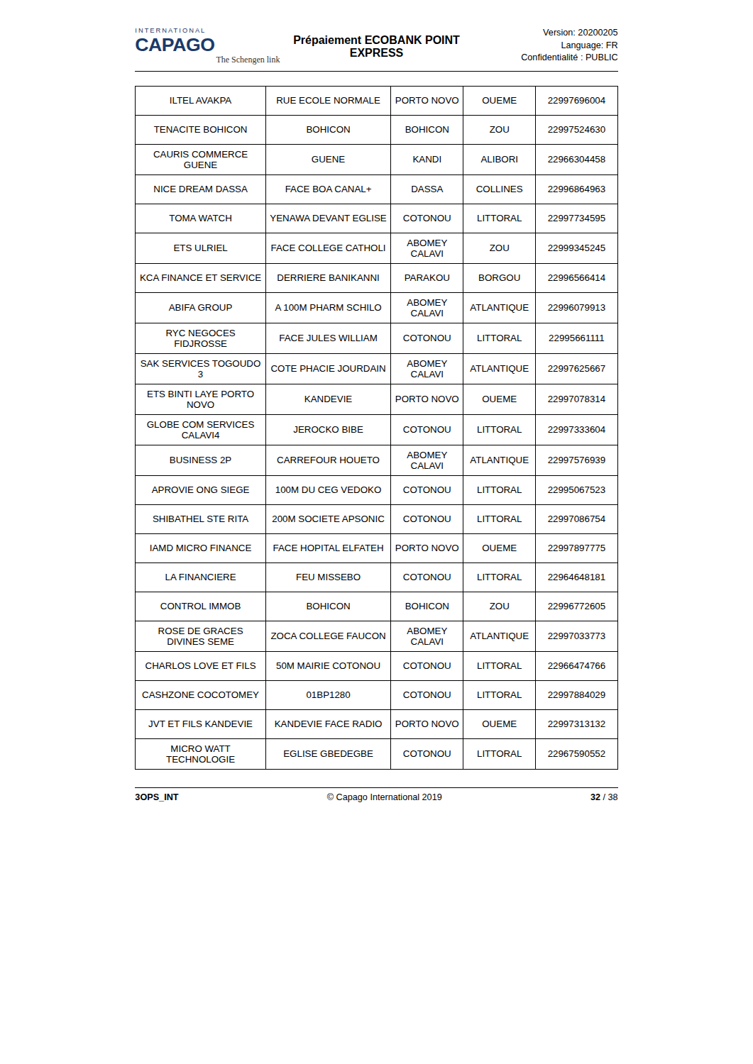INTERNATIONALCAPAGO
The Schengen link
Prépaiement ECOBANK POINT EXPRESS
Version: 20200205
Language: FR
Confidentialité : PUBLIC
| ILTEL AVAKPA | RUE ECOLE NORMALE | PORTO NOVO | OUEME | 22997696004 |
| TENACITE BOHICON | BOHICON | BOHICON | ZOU | 22997524630 |
| CAURIS COMMERCE GUENE | GUENE | KANDI | ALIBORI | 22966304458 |
| NICE DREAM DASSA | FACE BOA CANAL+ | DASSA | COLLINES | 22996864963 |
| TOMA WATCH | YENAWA DEVANT EGLISE | COTONOU | LITTORAL | 22997734595 |
| ETS ULRIEL | FACE COLLEGE CATHOLI | ABOMEY CALAVI | ZOU | 22999345245 |
| KCA FINANCE ET SERVICE | DERRIERE BANIKANNI | PARAKOU | BORGOU | 22996566414 |
| ABIFA GROUP | A 100M PHARM SCHILO | ABOMEY CALAVI | ATLANTIQUE | 22996079913 |
| RYC NEGOCES FIDJROSSE | FACE JULES WILLIAM | COTONOU | LITTORAL | 22995661111 |
| SAK SERVICES TOGOUDO 3 | COTE PHACIE JOURDAIN | ABOMEY CALAVI | ATLANTIQUE | 22997625667 |
| ETS BINTI LAYE PORTO NOVO | KANDEVIE | PORTO NOVO | OUEME | 22997078314 |
| GLOBE COM SERVICES CALAVI4 | JEROCKO BIBE | COTONOU | LITTORAL | 22997333604 |
| BUSINESS 2P | CARREFOUR HOUETO | ABOMEY CALAVI | ATLANTIQUE | 22997576939 |
| APROVIE ONG SIEGE | 100M DU CEG VEDOKO | COTONOU | LITTORAL | 22995067523 |
| SHIBATHEL STE RITA | 200M SOCIETE APSONIC | COTONOU | LITTORAL | 22997086754 |
| IAMD MICRO FINANCE | FACE HOPITAL ELFATEH | PORTO NOVO | OUEME | 22997897775 |
| LA FINANCIERE | FEU MISSEBO | COTONOU | LITTORAL | 22964648181 |
| CONTROL IMMOB | BOHICON | BOHICON | ZOU | 22996772605 |
| ROSE DE GRACES DIVINES SEME | ZOCA COLLEGE FAUCON | ABOMEY CALAVI | ATLANTIQUE | 22997033773 |
| CHARLOS LOVE ET FILS | 50M MAIRIE COTONOU | COTONOU | LITTORAL | 22966474766 |
| CASHZONE COCOTOMEY | 01BP1280 | COTONOU | LITTORAL | 22997884029 |
| JVT ET FILS KANDEVIE | KANDEVIE FACE RADIO | PORTO NOVO | OUEME | 22997313132 |
| MICRO WATT TECHNOLOGIE | EGLISE GBEDEGBE | COTONOU | LITTORAL | 22967590552 |
3OPS_INT
© Capago International 2019
32 / 38